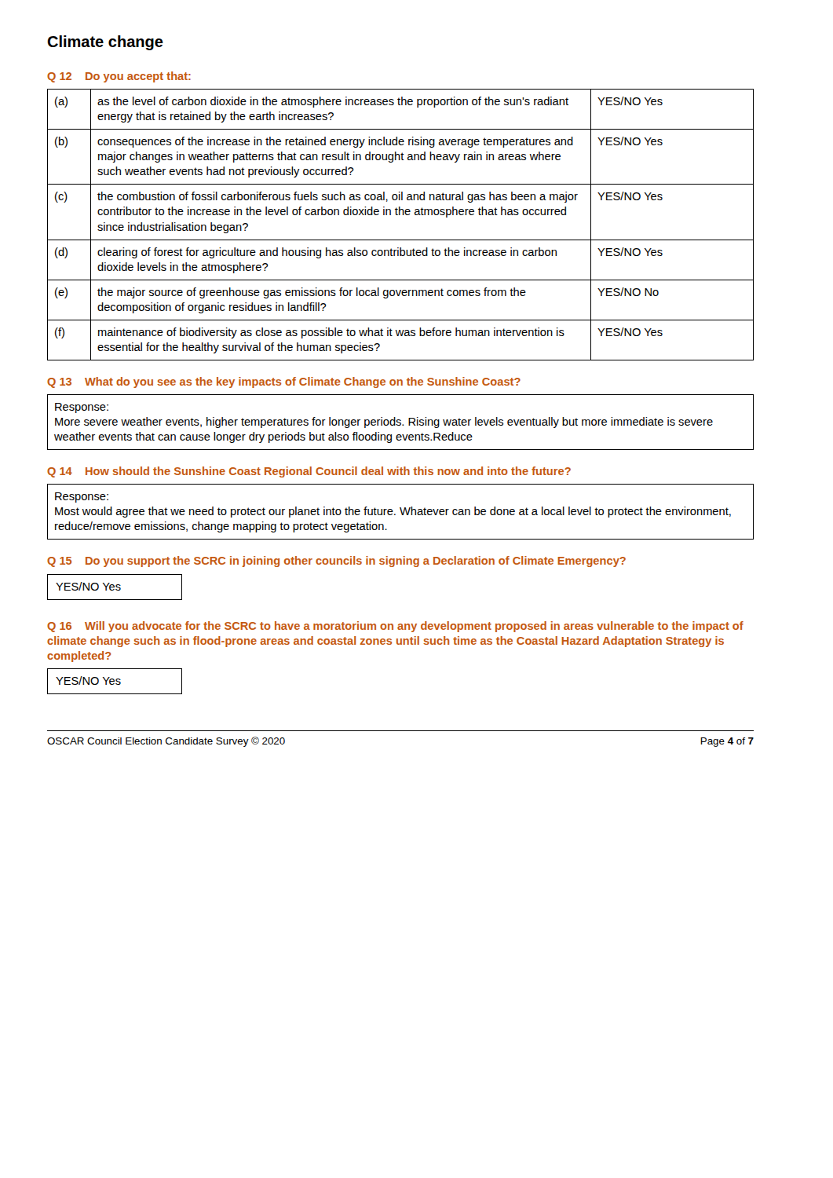Climate change
Q 12 Do you accept that:
| (a) | as the level of carbon dioxide in the atmosphere increases the proportion of the sun's radiant energy that is retained by the earth increases? | YES/NO Yes |
| (b) | consequences of the increase in the retained energy include rising average temperatures and major changes in weather patterns that can result in drought and heavy rain in areas where such weather events had not previously occurred? | YES/NO Yes |
| (c) | the combustion of fossil carboniferous fuels such as coal, oil and natural gas has been a major contributor to the increase in the level of carbon dioxide in the atmosphere that has occurred since industrialisation began? | YES/NO Yes |
| (d) | clearing of forest for agriculture and housing has also contributed to the increase in carbon dioxide levels in the atmosphere? | YES/NO Yes |
| (e) | the major source of greenhouse gas emissions for local government comes from the decomposition of organic residues in landfill? | YES/NO No |
| (f) | maintenance of biodiversity as close as possible to what it was before human intervention is essential for the healthy survival of the human species? | YES/NO Yes |
Q 13 What do you see as the key impacts of Climate Change on the Sunshine Coast?
Response:
More severe weather events, higher temperatures for longer periods. Rising water levels eventually but more immediate is severe weather events that can cause longer dry periods but also flooding events.Reduce
Q 14 How should the Sunshine Coast Regional Council deal with this now and into the future?
Response:
Most would agree that we need to protect our planet into the future. Whatever can be done at a local level to protect the environment, reduce/remove emissions, change mapping to protect vegetation.
Q 15 Do you support the SCRC in joining other councils in signing a Declaration of Climate Emergency?
YES/NO Yes
Q 16 Will you advocate for the SCRC to have a moratorium on any development proposed in areas vulnerable to the impact of climate change such as in flood-prone areas and coastal zones until such time as the Coastal Hazard Adaptation Strategy is completed?
YES/NO Yes
OSCAR Council Election Candidate Survey © 2020
Page 4 of 7